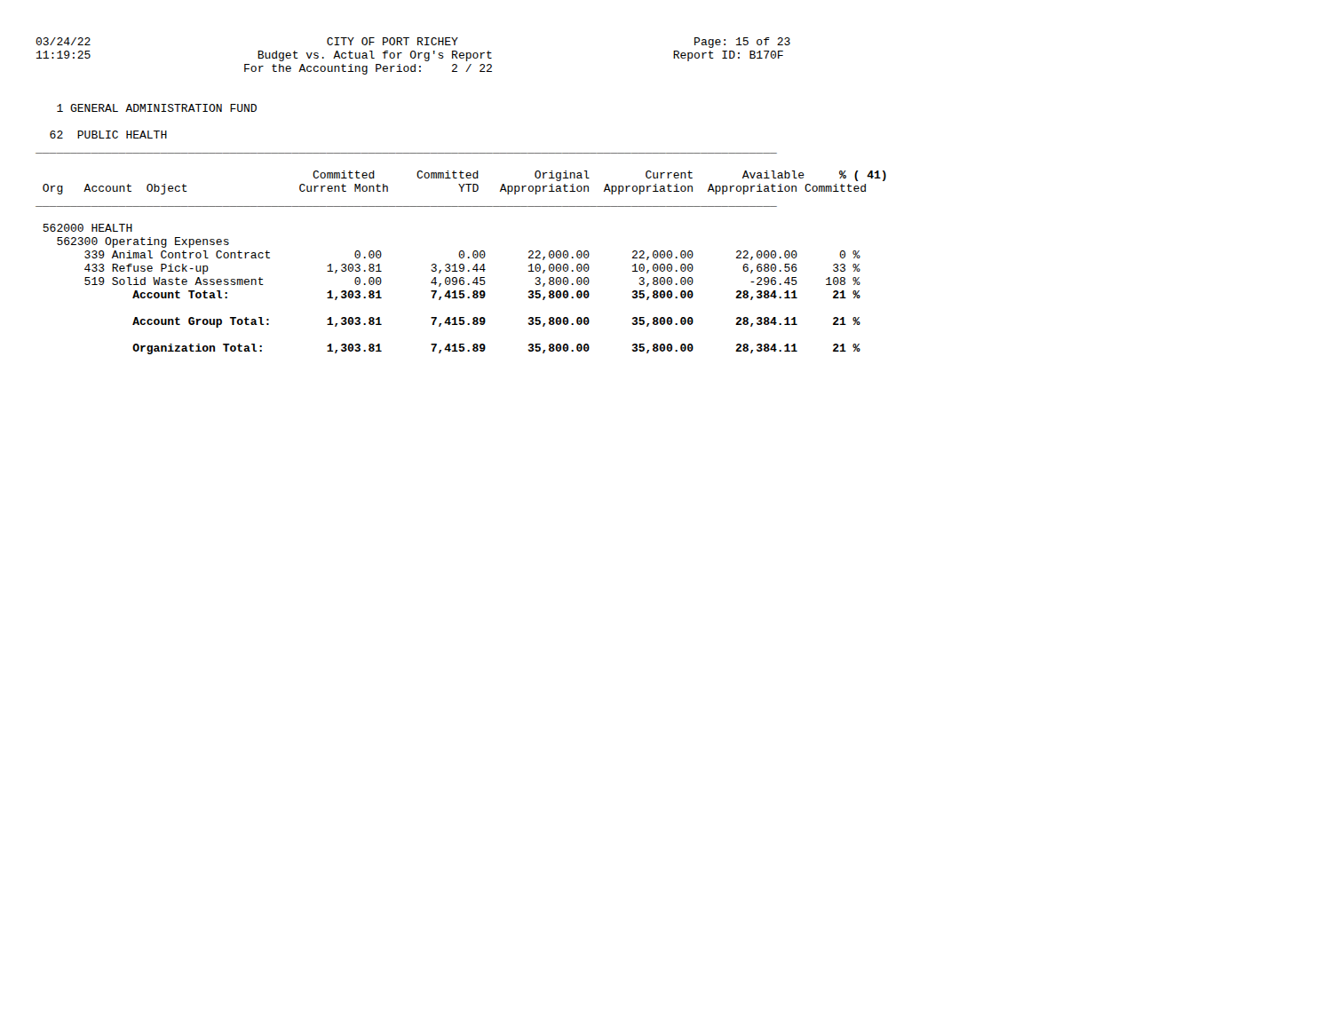03/24/22                                  CITY OF PORT RICHEY                                  Page: 15 of 23
11:19:25                        Budget vs. Actual for Org's Report                          Report ID: B170F
                              For the Accounting Period:    2 / 22


   1 GENERAL ADMINISTRATION FUND

  62  PUBLIC HEALTH
___________________________________________________________________________________________________________

                                        Committed      Committed        Original        Current       Available     % ( 41)
 Org   Account  Object                Current Month          YTD   Appropriation  Appropriation  Appropriation Committed
___________________________________________________________________________________________________________

 562000 HEALTH
   562300 Operating Expenses
       339 Animal Control Contract            0.00           0.00      22,000.00      22,000.00      22,000.00      0 %
       433 Refuse Pick-up                 1,303.81       3,319.44      10,000.00      10,000.00       6,680.56     33 %
       519 Solid Waste Assessment             0.00       4,096.45       3,800.00       3,800.00        -296.45    108 %
              Account Total:              1,303.81       7,415.89      35,800.00      35,800.00      28,384.11     21 %

              Account Group Total:        1,303.81       7,415.89      35,800.00      35,800.00      28,384.11     21 %

              Organization Total:         1,303.81       7,415.89      35,800.00      35,800.00      28,384.11     21 %